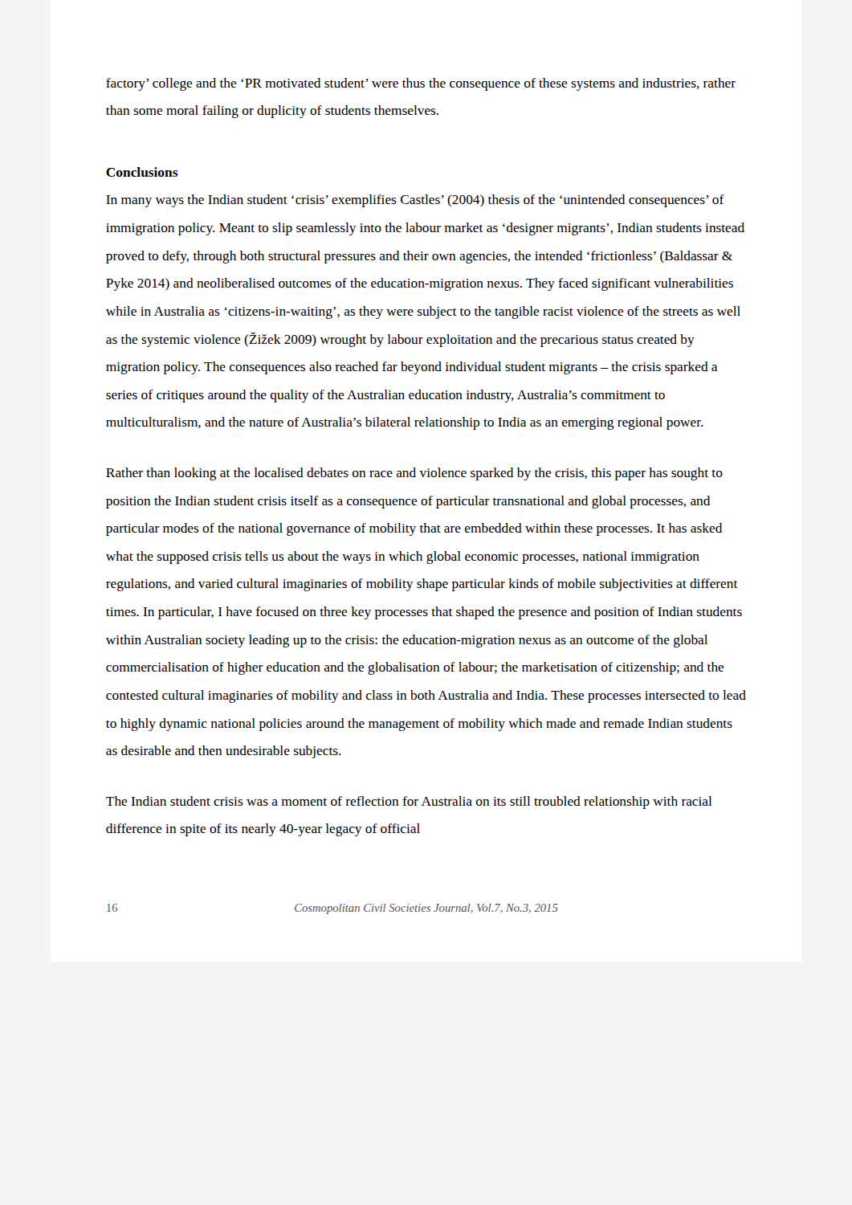factory’ college and the ‘PR motivated student’ were thus the consequence of these systems and industries, rather than some moral failing or duplicity of students themselves.
Conclusions
In many ways the Indian student ‘crisis’ exemplifies Castles’ (2004) thesis of the ‘unintended consequences’ of immigration policy. Meant to slip seamlessly into the labour market as ‘designer migrants’, Indian students instead proved to defy, through both structural pressures and their own agencies, the intended ‘frictionless’ (Baldassar & Pyke 2014) and neoliberalised outcomes of the education-migration nexus. They faced significant vulnerabilities while in Australia as ‘citizens-in-waiting’, as they were subject to the tangible racist violence of the streets as well as the systemic violence (Žižek 2009) wrought by labour exploitation and the precarious status created by migration policy. The consequences also reached far beyond individual student migrants – the crisis sparked a series of critiques around the quality of the Australian education industry, Australia’s commitment to multiculturalism, and the nature of Australia’s bilateral relationship to India as an emerging regional power.
Rather than looking at the localised debates on race and violence sparked by the crisis, this paper has sought to position the Indian student crisis itself as a consequence of particular transnational and global processes, and particular modes of the national governance of mobility that are embedded within these processes. It has asked what the supposed crisis tells us about the ways in which global economic processes, national immigration regulations, and varied cultural imaginaries of mobility shape particular kinds of mobile subjectivities at different times. In particular, I have focused on three key processes that shaped the presence and position of Indian students within Australian society leading up to the crisis: the education-migration nexus as an outcome of the global commercialisation of higher education and the globalisation of labour; the marketisation of citizenship; and the contested cultural imaginaries of mobility and class in both Australia and India. These processes intersected to lead to highly dynamic national policies around the management of mobility which made and remade Indian students as desirable and then undesirable subjects.
The Indian student crisis was a moment of reflection for Australia on its still troubled relationship with racial difference in spite of its nearly 40-year legacy of official
16 Cosmopolitan Civil Societies Journal, Vol.7, No.3, 2015 16